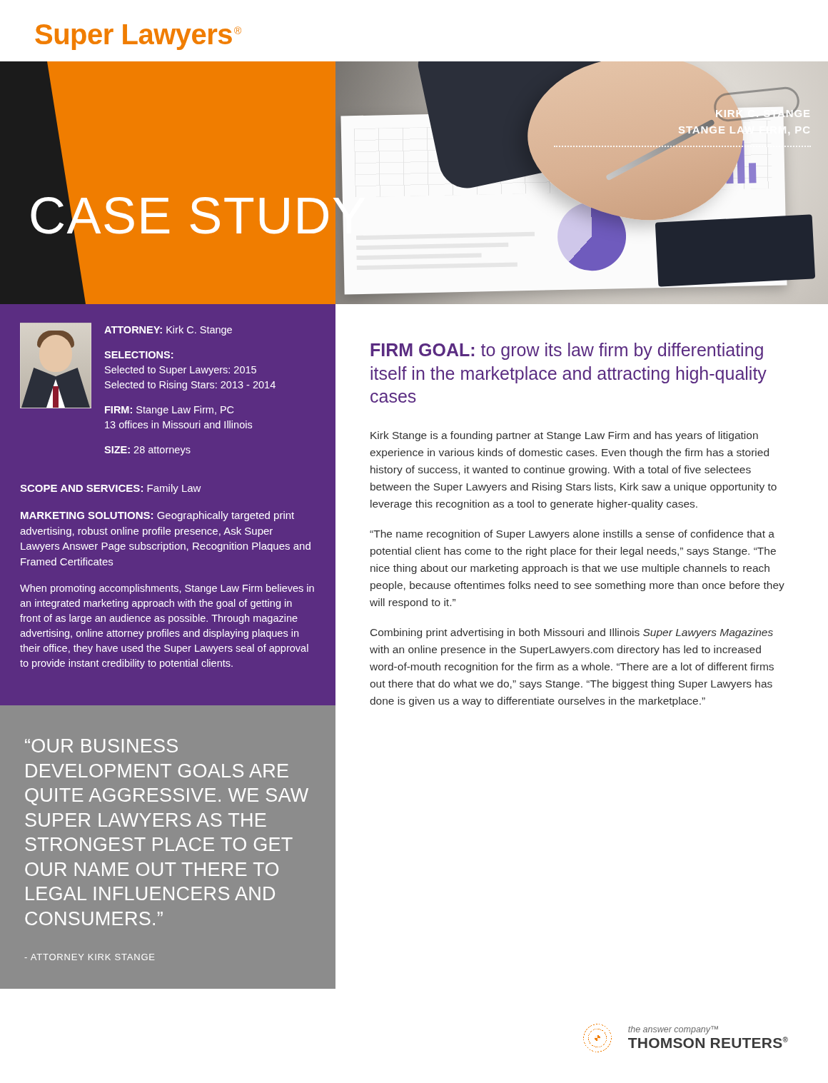Super Lawyers®
KIRK C. STANGE
STANGE LAW FIRM, PC
CASE STUDY
ATTORNEY: Kirk C. Stange
SELECTIONS:
Selected to Super Lawyers: 2015
Selected to Rising Stars: 2013 - 2014
FIRM: Stange Law Firm, PC
13 offices in Missouri and Illinois
SIZE: 28 attorneys
SCOPE AND SERVICES: Family Law
MARKETING SOLUTIONS: Geographically targeted print advertising, robust online profile presence, Ask Super Lawyers Answer Page subscription, Recognition Plaques and Framed Certificates
When promoting accomplishments, Stange Law Firm believes in an integrated marketing approach with the goal of getting in front of as large an audience as possible. Through magazine advertising, online attorney profiles and displaying plaques in their office, they have used the Super Lawyers seal of approval to provide instant credibility to potential clients.
“Our business development goals are quite aggressive. We saw Super Lawyers as the strongest place to get our name out there to legal influencers and consumers.”
- Attorney Kirk Stange
FIRM GOAL: to grow its law firm by differentiating itself in the marketplace and attracting high-quality cases
Kirk Stange is a founding partner at Stange Law Firm and has years of litigation experience in various kinds of domestic cases. Even though the firm has a storied history of success, it wanted to continue growing. With a total of five selectees between the Super Lawyers and Rising Stars lists, Kirk saw a unique opportunity to leverage this recognition as a tool to generate higher-quality cases.
“The name recognition of Super Lawyers alone instills a sense of confidence that a potential client has come to the right place for their legal needs,” says Stange. “The nice thing about our marketing approach is that we use multiple channels to reach people, because oftentimes folks need to see something more than once before they will respond to it.”
Combining print advertising in both Missouri and Illinois Super Lawyers Magazines with an online presence in the SuperLawyers.com directory has led to increased word-of-mouth recognition for the firm as a whole. “There are a lot of different firms out there that do what we do,” says Stange. “The biggest thing Super Lawyers has done is given us a way to differentiate ourselves in the marketplace.”
the answer company™
THOMSON REUTERS®